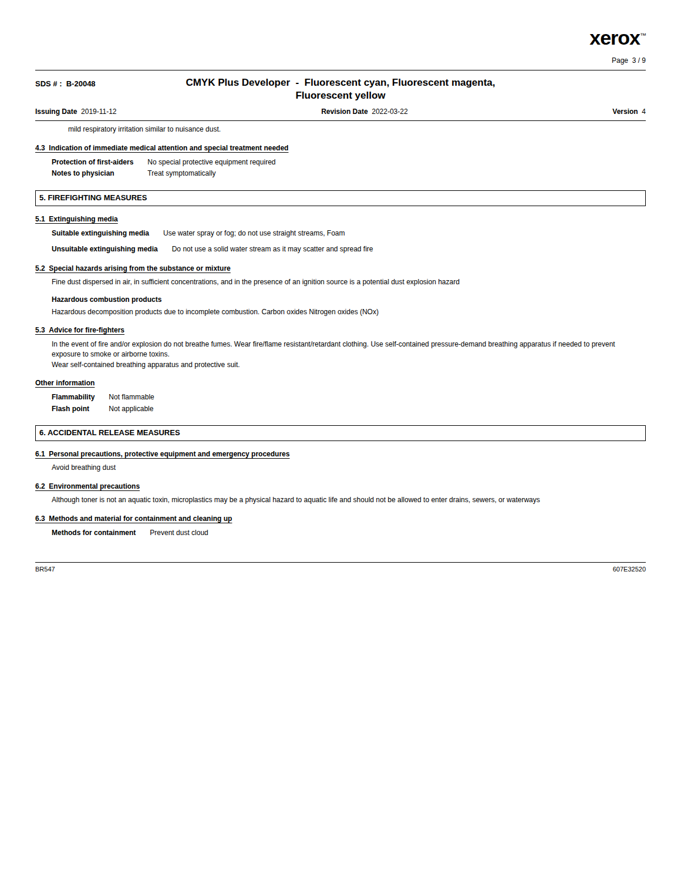xerox™
Page 3 / 9
SDS # : B-20048
CMYK Plus Developer - Fluorescent cyan, Fluorescent magenta, Fluorescent yellow
Issuing Date 2019-11-12
Revision Date 2022-03-22
Version 4
mild respiratory irritation similar to nuisance dust.
4.3 Indication of immediate medical attention and special treatment needed
| Protection of first-aiders | No special protective equipment required |
| Notes to physician | Treat symptomatically |
5. FIREFIGHTING MEASURES
5.1 Extinguishing media
| Suitable extinguishing media | Use water spray or fog; do not use straight streams, Foam |
| Unsuitable extinguishing media | Do not use a solid water stream as it may scatter and spread fire |
5.2 Special hazards arising from the substance or mixture
Fine dust dispersed in air, in sufficient concentrations, and in the presence of an ignition source is a potential dust explosion hazard
Hazardous combustion products
Hazardous decomposition products due to incomplete combustion. Carbon oxides Nitrogen oxides (NOx)
5.3 Advice for fire-fighters
In the event of fire and/or explosion do not breathe fumes. Wear fire/flame resistant/retardant clothing. Use self-contained pressure-demand breathing apparatus if needed to prevent exposure to smoke or airborne toxins.
Wear self-contained breathing apparatus and protective suit.
Other information
| Flammability | Not flammable |
| Flash point | Not applicable |
6. ACCIDENTAL RELEASE MEASURES
6.1 Personal precautions, protective equipment and emergency procedures
Avoid breathing dust
6.2 Environmental precautions
Although toner is not an aquatic toxin, microplastics may be a physical hazard to aquatic life and should not be allowed to enter drains, sewers, or waterways
6.3 Methods and material for containment and cleaning up
| Methods for containment | Prevent dust cloud |
BR547
607E32520